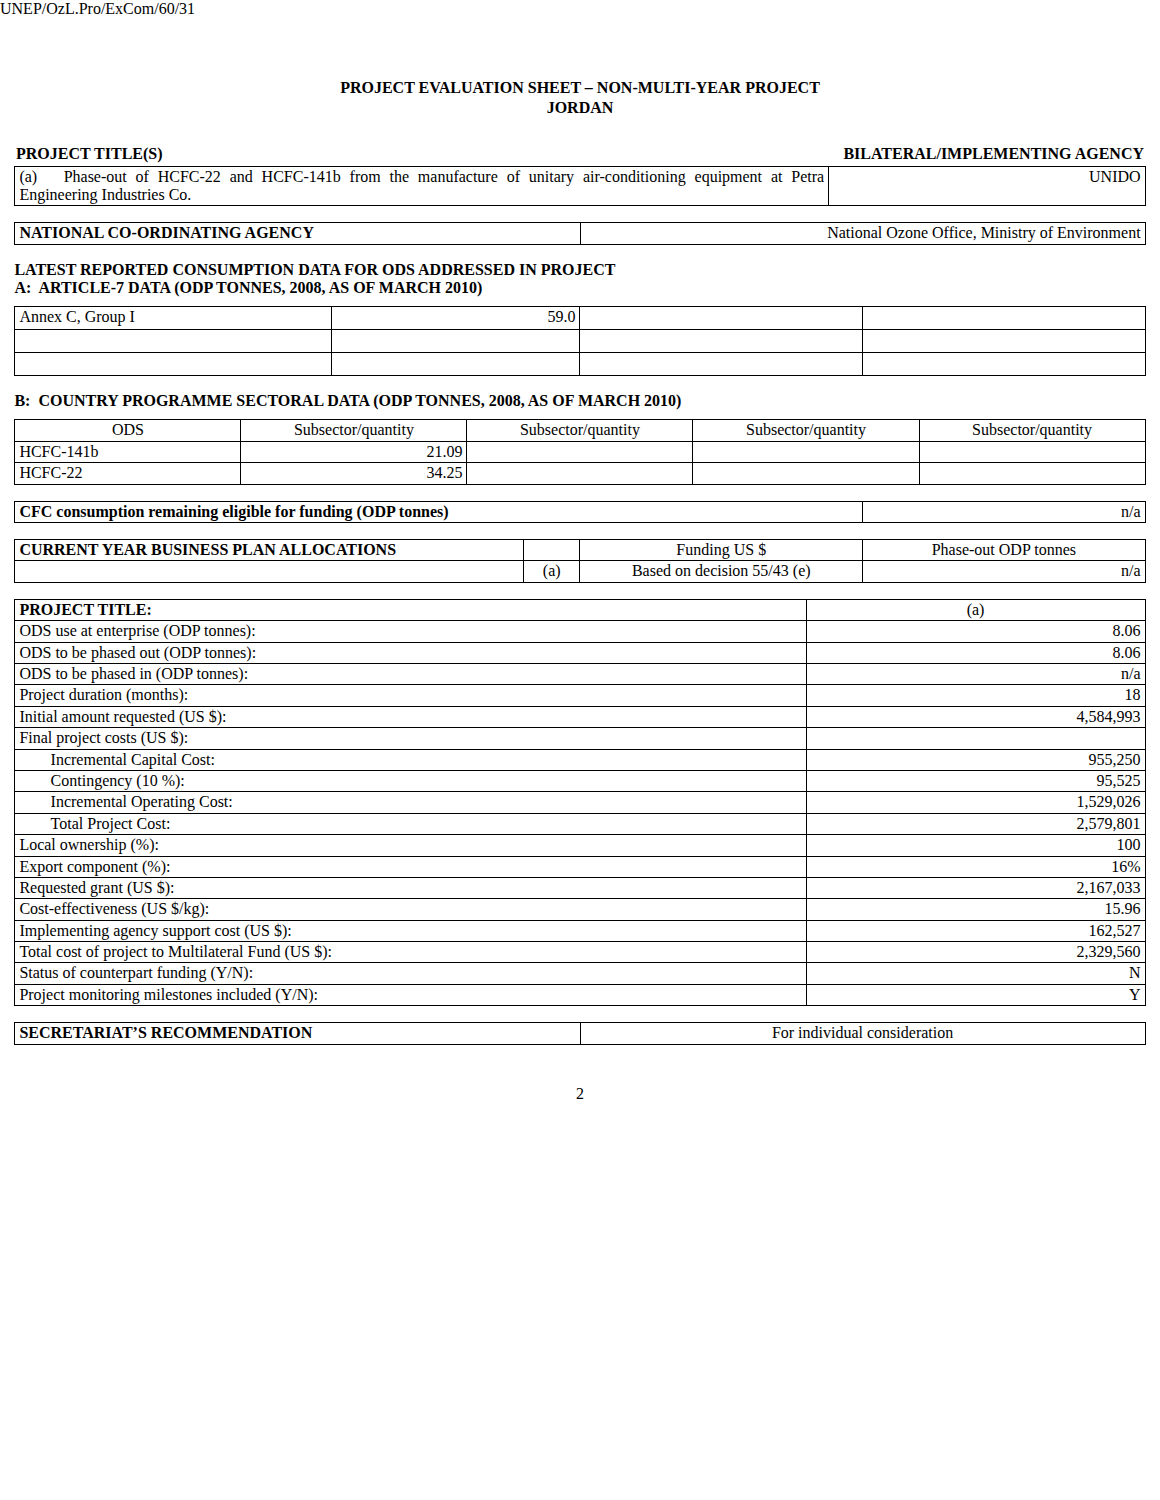UNEP/OzL.Pro/ExCom/60/31
PROJECT EVALUATION SHEET – NON-MULTI-YEAR PROJECT
JORDAN
PROJECT TITLE(S)
BILATERAL/IMPLEMENTING AGENCY
| (a) Phase-out of HCFC-22 and HCFC-141b from the manufacture of unitary air-conditioning equipment at Petra Engineering Industries Co. | UNIDO |
| NATIONAL CO-ORDINATING AGENCY | National Ozone Office, Ministry of Environment |
LATEST REPORTED CONSUMPTION DATA FOR ODS ADDRESSED IN PROJECT
A: ARTICLE-7 DATA (ODP TONNES, 2008, AS OF MARCH 2010)
| Annex C, Group I | 59.0 | | |
B: COUNTRY PROGRAMME SECTORAL DATA (ODP TONNES, 2008, AS OF MARCH 2010)
| ODS | Subsector/quantity | Subsector/quantity | Subsector/quantity | Subsector/quantity |
| HCFC-141b | 21.09 | | | |
| HCFC-22 | 34.25 | | | |
| CFC consumption remaining eligible for funding (ODP tonnes) | n/a |
| CURRENT YEAR BUSINESS PLAN ALLOCATIONS | | Funding US $ | Phase-out ODP tonnes |
| | (a) | Based on decision 55/43 (e) | n/a |
| PROJECT TITLE: | (a) |
| ODS use at enterprise (ODP tonnes): | 8.06 |
| ODS to be phased out (ODP tonnes): | 8.06 |
| ODS to be phased in (ODP tonnes): | n/a |
| Project duration (months): | 18 |
| Initial amount requested (US $): | 4,584,993 |
| Final project costs (US $): | |
| Incremental Capital Cost: | 955,250 |
| Contingency (10 %): | 95,525 |
| Incremental Operating Cost: | 1,529,026 |
| Total Project Cost: | 2,579,801 |
| Local ownership (%): | 100 |
| Export component (%): | 16% |
| Requested grant (US $): | 2,167,033 |
| Cost-effectiveness (US $/kg): | 15.96 |
| Implementing agency support cost (US $): | 162,527 |
| Total cost of project to Multilateral Fund (US $): | 2,329,560 |
| Status of counterpart funding (Y/N): | N |
| Project monitoring milestones included (Y/N): | Y |
| SECRETARIAT’S RECOMMENDATION | For individual consideration |
2